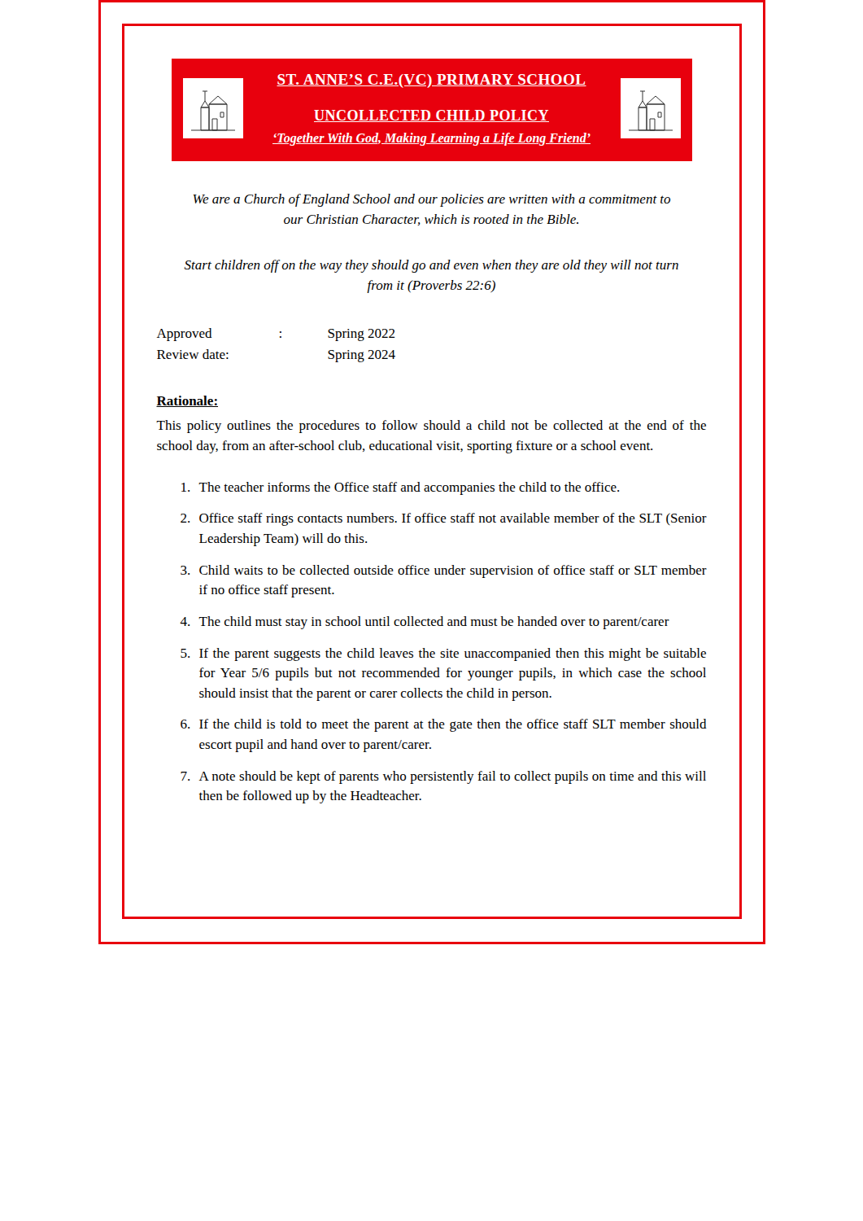ST. ANNE’S C.E.(VC) PRIMARY SCHOOL
UNCOLLECTED CHILD POLICY
‘Together With God, Making Learning a Life Long Friend’
We are a Church of England School and our policies are written with a commitment to our Christian Character, which is rooted in the Bible.
Start children off on the way they should go and even when they are old they will not turn from it (Proverbs 22:6)
| Approved | : | Spring 2022 |
| Review date: | | Spring 2024 |
Rationale:
This policy outlines the procedures to follow should a child not be collected at the end of the school day, from an after-school club, educational visit, sporting fixture or a school event.
The teacher informs the Office staff and accompanies the child to the office.
Office staff rings contacts numbers. If office staff not available member of the SLT (Senior Leadership Team) will do this.
Child waits to be collected outside office under supervision of office staff or SLT member if no office staff present.
The child must stay in school until collected and must be handed over to parent/carer
If the parent suggests the child leaves the site unaccompanied then this might be suitable for Year 5/6 pupils but not recommended for younger pupils, in which case the school should insist that the parent or carer collects the child in person.
If the child is told to meet the parent at the gate then the office staff SLT member should escort pupil and hand over to parent/carer.
A note should be kept of parents who persistently fail to collect pupils on time and this will then be followed up by the Headteacher.